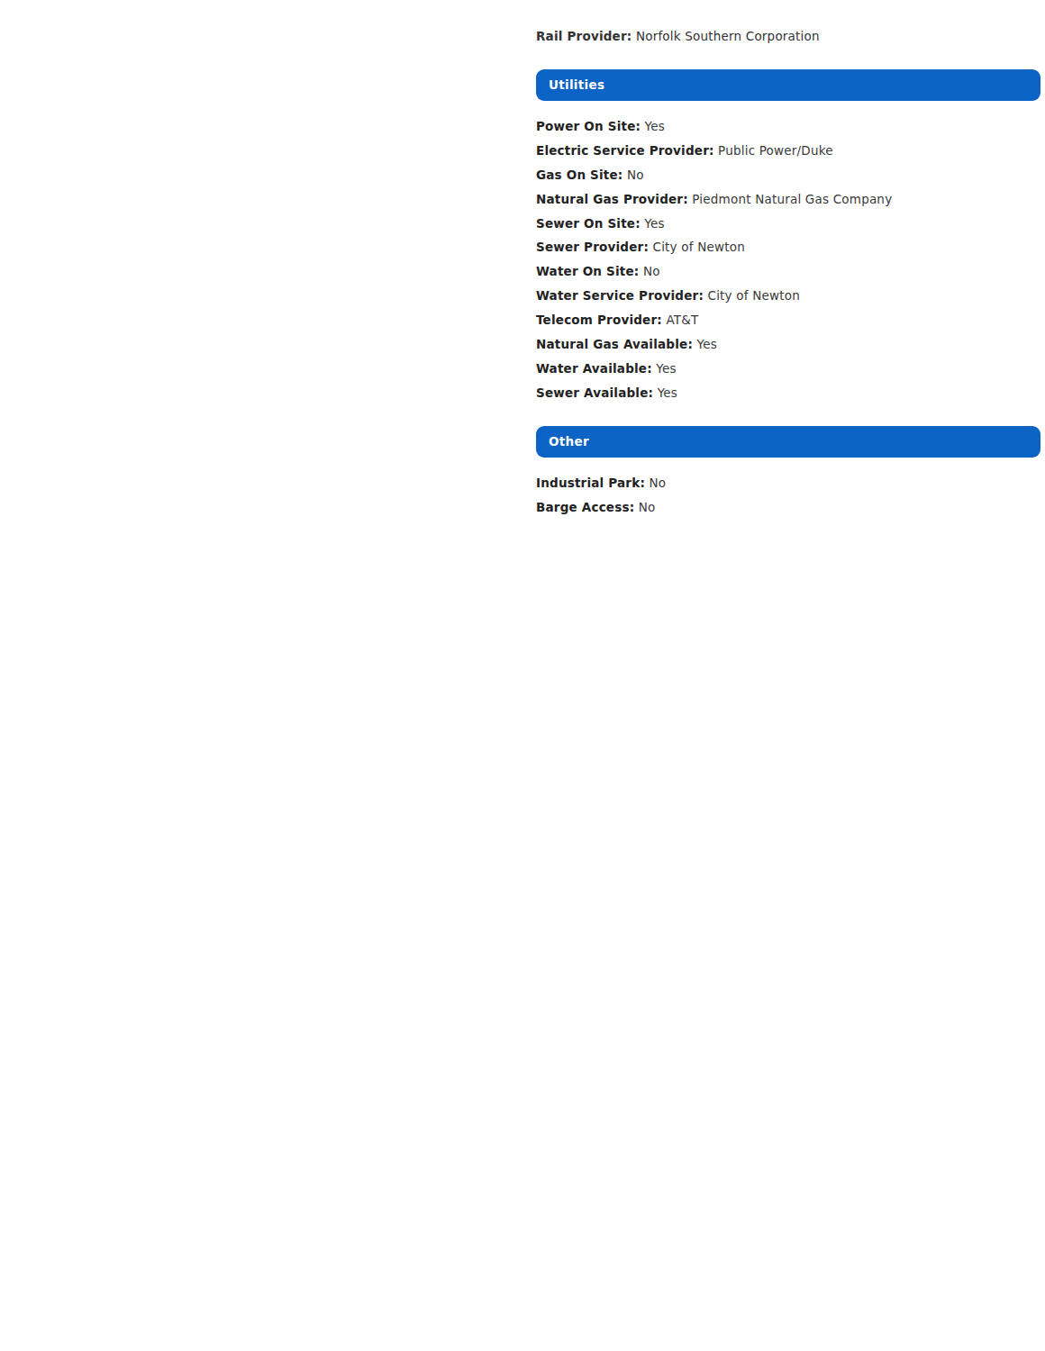Rail Provider: Norfolk Southern Corporation
Utilities
Power On Site: Yes
Electric Service Provider: Public Power/Duke
Gas On Site: No
Natural Gas Provider: Piedmont Natural Gas Company
Sewer On Site: Yes
Sewer Provider: City of Newton
Water On Site: No
Water Service Provider: City of Newton
Telecom Provider: AT&T
Natural Gas Available: Yes
Water Available: Yes
Sewer Available: Yes
Other
Industrial Park: No
Barge Access: No